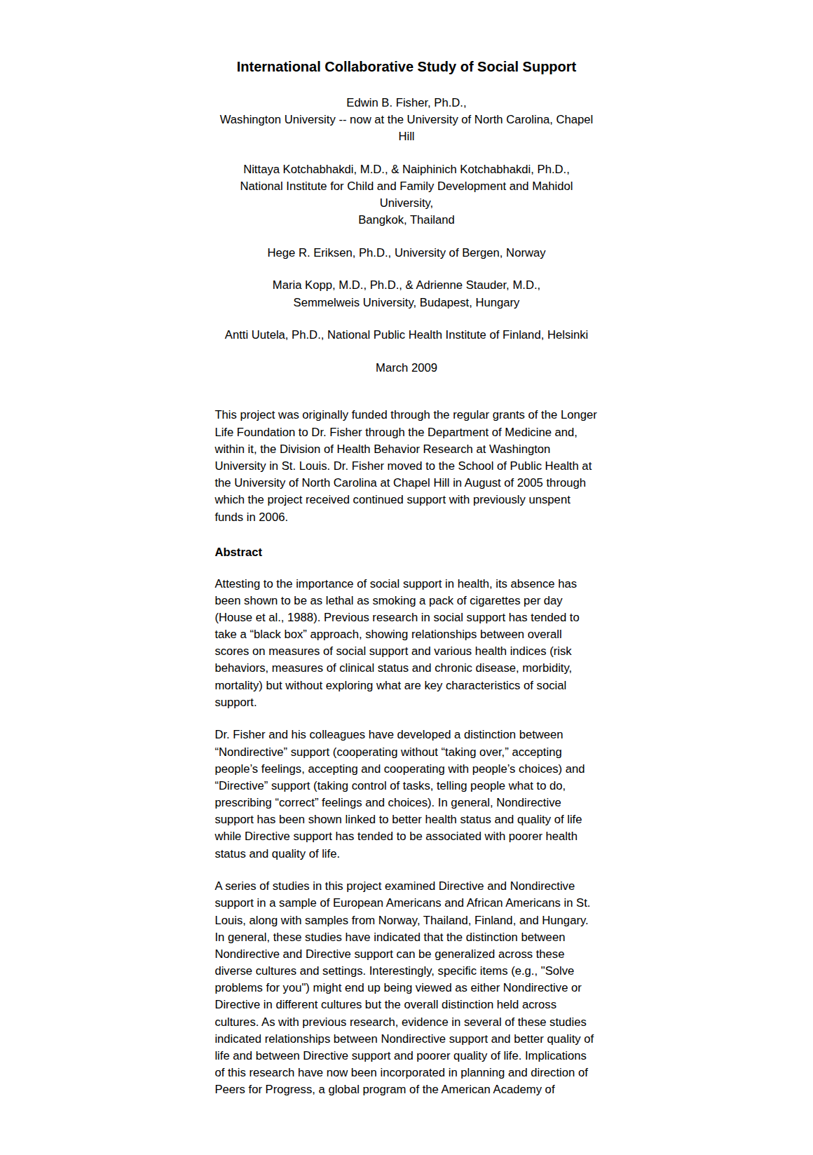International Collaborative Study of Social Support
Edwin B. Fisher, Ph.D.,
Washington University -- now at the University of North Carolina, Chapel Hill
Nittaya Kotchabhakdi, M.D., & Naiphinich Kotchabhakdi, Ph.D.,
National Institute for Child and Family Development and Mahidol University,
Bangkok, Thailand
Hege R. Eriksen, Ph.D., University of Bergen, Norway
Maria Kopp, M.D., Ph.D., & Adrienne Stauder, M.D.,
Semmelweis University, Budapest, Hungary
Antti Uutela, Ph.D., National Public Health Institute of Finland, Helsinki
March 2009
This project was originally funded through the regular grants of the Longer Life Foundation to Dr. Fisher through the Department of Medicine and, within it, the Division of Health Behavior Research at Washington University in St. Louis. Dr. Fisher moved to the School of Public Health at the University of North Carolina at Chapel Hill in August of 2005 through which the project received continued support with previously unspent funds in 2006.
Abstract
Attesting to the importance of social support in health, its absence has been shown to be as lethal as smoking a pack of cigarettes per day (House et al., 1988). Previous research in social support has tended to take a “black box” approach, showing relationships between overall scores on measures of social support and various health indices (risk behaviors, measures of clinical status and chronic disease, morbidity, mortality) but without exploring what are key characteristics of social support.
Dr. Fisher and his colleagues have developed a distinction between “Nondirective” support (cooperating without “taking over,” accepting people’s feelings, accepting and cooperating with people’s choices) and “Directive” support (taking control of tasks, telling people what to do, prescribing “correct” feelings and choices). In general, Nondirective support has been shown linked to better health status and quality of life while Directive support has tended to be associated with poorer health status and quality of life.
A series of studies in this project examined Directive and Nondirective support in a sample of European Americans and African Americans in St. Louis, along with samples from Norway, Thailand, Finland, and Hungary. In general, these studies have indicated that the distinction between Nondirective and Directive support can be generalized across these diverse cultures and settings. Interestingly, specific items (e.g., "Solve problems for you") might end up being viewed as either Nondirective or Directive in different cultures but the overall distinction held across cultures. As with previous research, evidence in several of these studies indicated relationships between Nondirective support and better quality of life and between Directive support and poorer quality of life. Implications of this research have now been incorporated in planning and direction of Peers for Progress, a global program of the American Academy of